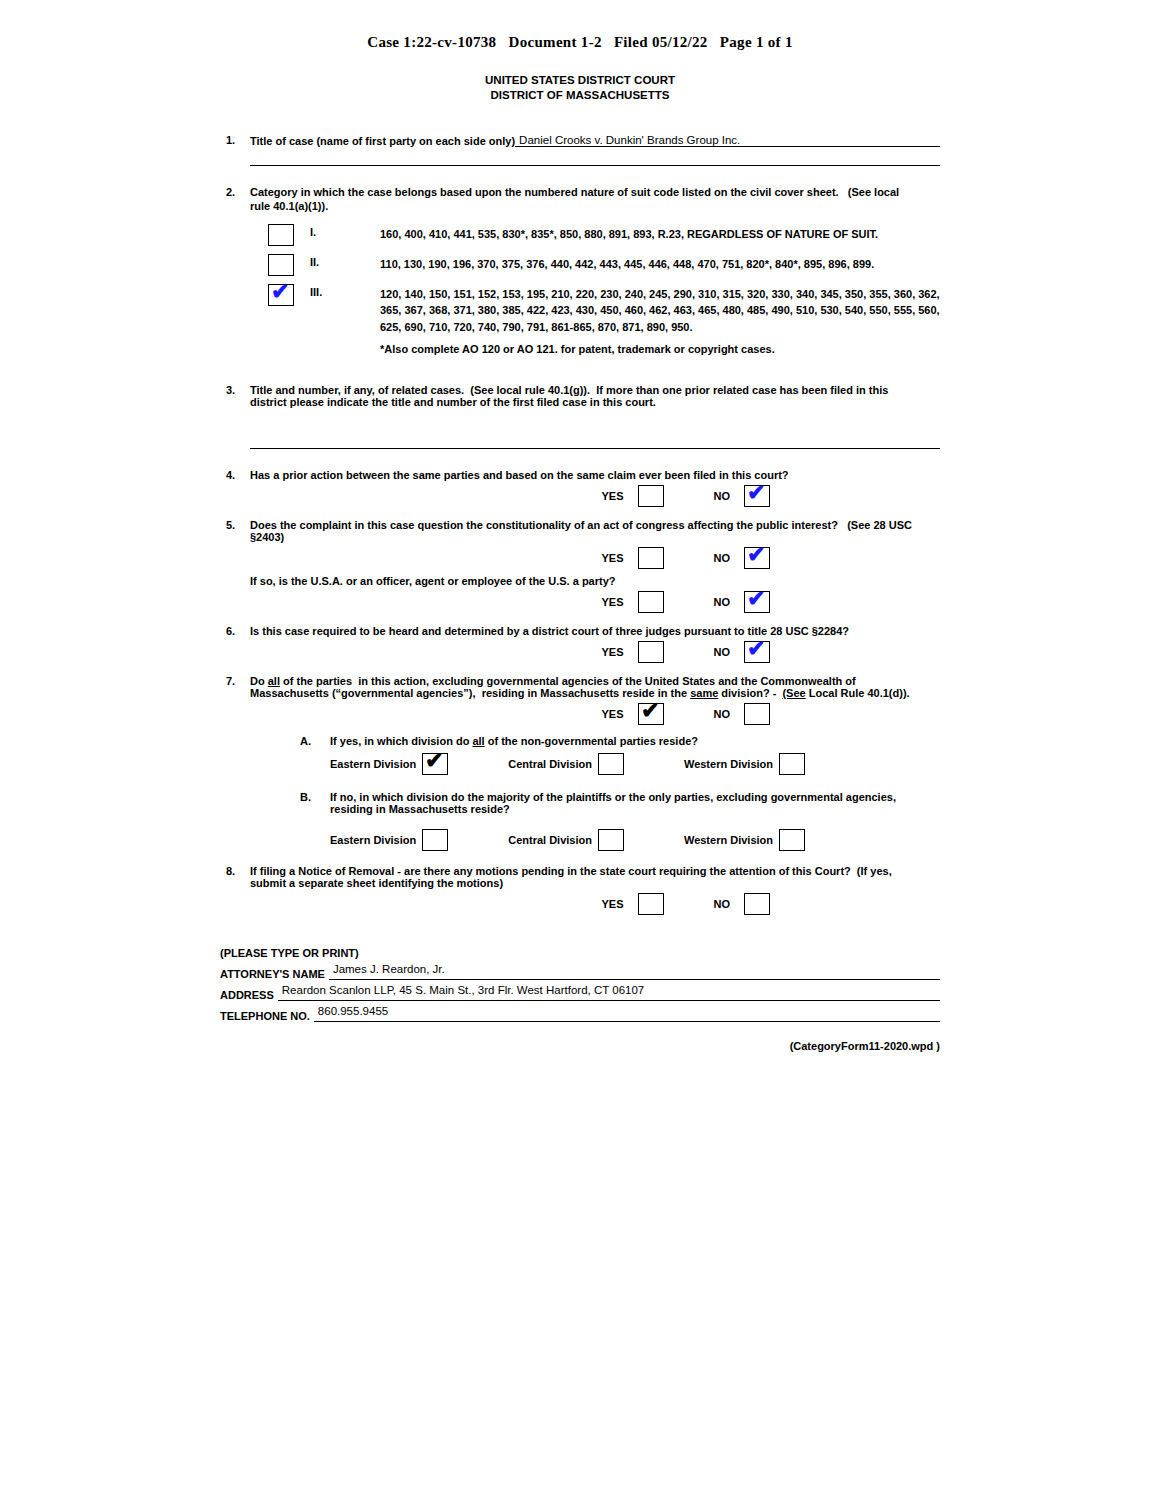Case 1:22-cv-10738 Document 1-2 Filed 05/12/22 Page 1 of 1
UNITED STATES DISTRICT COURT
DISTRICT OF MASSACHUSETTS
1.
Title of case (name of first party on each side only) Daniel Crooks v. Dunkin' Brands Group Inc.
2.
Category in which the case belongs based upon the numbered nature of suit code listed on the civil cover sheet. (See local
rule 40.1(a)(1)).
I.
160, 400, 410, 441, 535, 830*, 835*, 850, 880, 891, 893, R.23, REGARDLESS OF NATURE OF SUIT.
II.
110, 130, 190, 196, 370, 375, 376, 440, 442, 443, 445, 446, 448, 470, 751, 820*, 840*, 895, 896, 899.
III.
120, 140, 150, 151, 152, 153, 195, 210, 220, 230, 240, 245, 290, 310, 315, 320, 330, 340, 345, 350, 355, 360, 362,
365, 367, 368, 371, 380, 385, 422, 423, 430, 450, 460, 462, 463, 465, 480, 485, 490, 510, 530, 540, 550, 555, 560,
625, 690, 710, 720, 740, 790, 791, 861-865, 870, 871, 890, 950.
*Also complete AO 120 or AO 121. for patent, trademark or copyright cases.
3.
Title and number, if any, of related cases. (See local rule 40.1(g)). If more than one prior related case has been filed in this
district please indicate the title and number of the first filed case in this court.
4.
Has a prior action between the same parties and based on the same claim ever been filed in this court?
YES NO
5.
Does the complaint in this case question the constitutionality of an act of congress affecting the public interest? (See 28 USC
§2403)
YES NO
If so, is the U.S.A. or an officer, agent or employee of the U.S. a party?
YES NO
6.
Is this case required to be heard and determined by a district court of three judges pursuant to title 28 USC §2284?
YES NO
7.
Do all of the parties in this action, excluding governmental agencies of the United States and the Commonwealth of
Massachusetts (“governmental agencies”), residing in Massachusetts reside in the same division? - (See Local Rule 40.1(d)).
YES NO
A.
If yes, in which division do all of the non-governmental parties reside?
Eastern Division Central Division Western Division
B.
If no, in which division do the majority of the plaintiffs or the only parties, excluding governmental agencies,
residing in Massachusetts reside?
Eastern Division Central Division Western Division
8.
If filing a Notice of Removal - are there any motions pending in the state court requiring the attention of this Court? (If yes,
submit a separate sheet identifying the motions)
YES NO
(PLEASE TYPE OR PRINT)
ATTORNEY'S NAME James J. Reardon, Jr.
ADDRESS Reardon Scanlon LLP, 45 S. Main St., 3rd Flr. West Hartford, CT 06107
TELEPHONE NO. 860.955.9455
(CategoryForm11-2020.wpd )